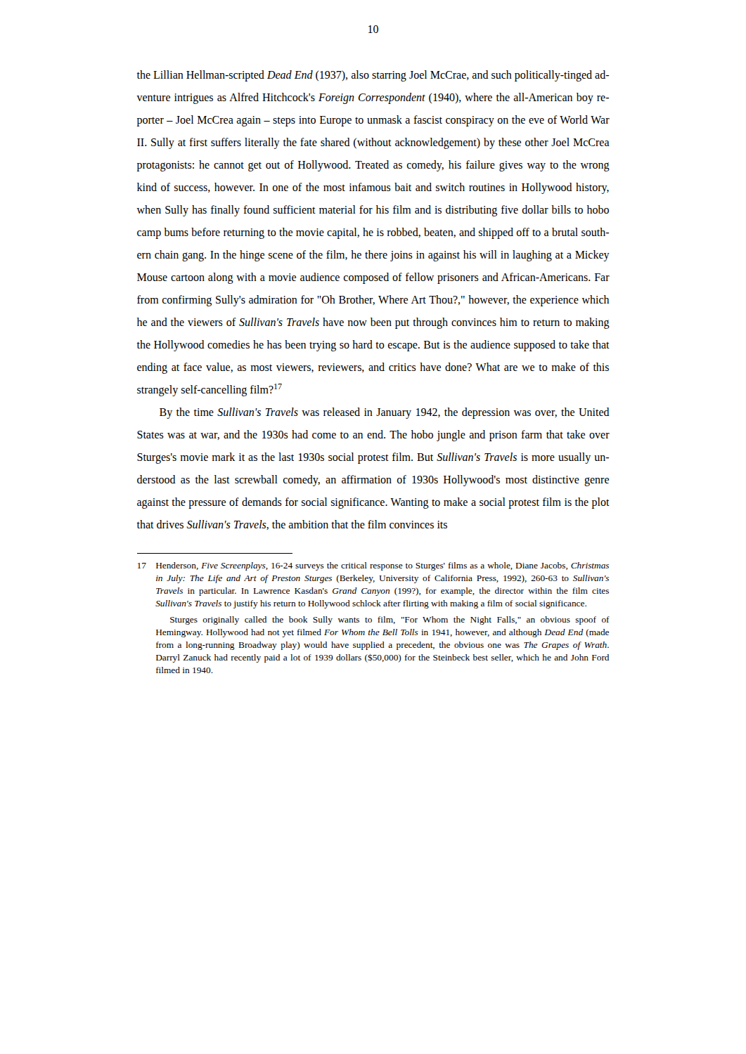10
the Lillian Hellman-scripted Dead End (1937), also starring Joel McCrae, and such politically-tinged adventure intrigues as Alfred Hitchcock's Foreign Correspondent (1940), where the all-American boy reporter – Joel McCrea again – steps into Europe to unmask a fascist conspiracy on the eve of World War II. Sully at first suffers literally the fate shared (without acknowledgement) by these other Joel McCrea protagonists: he cannot get out of Hollywood. Treated as comedy, his failure gives way to the wrong kind of success, however. In one of the most infamous bait and switch routines in Hollywood history, when Sully has finally found sufficient material for his film and is distributing five dollar bills to hobo camp bums before returning to the movie capital, he is robbed, beaten, and shipped off to a brutal southern chain gang. In the hinge scene of the film, he there joins in against his will in laughing at a Mickey Mouse cartoon along with a movie audience composed of fellow prisoners and African-Americans. Far from confirming Sully's admiration for "Oh Brother, Where Art Thou?," however, the experience which he and the viewers of Sullivan's Travels have now been put through convinces him to return to making the Hollywood comedies he has been trying so hard to escape. But is the audience supposed to take that ending at face value, as most viewers, reviewers, and critics have done? What are we to make of this strangely self-cancelling film?17
By the time Sullivan's Travels was released in January 1942, the depression was over, the United States was at war, and the 1930s had come to an end. The hobo jungle and prison farm that take over Sturges's movie mark it as the last 1930s social protest film. But Sullivan's Travels is more usually understood as the last screwball comedy, an affirmation of 1930s Hollywood's most distinctive genre against the pressure of demands for social significance. Wanting to make a social protest film is the plot that drives Sullivan's Travels, the ambition that the film convinces its
17
Henderson, Five Screenplays, 16-24 surveys the critical response to Sturges' films as a whole, Diane Jacobs, Christmas in July: The Life and Art of Preston Sturges (Berkeley, University of California Press, 1992), 260-63 to Sullivan's Travels in particular. In Lawrence Kasdan's Grand Canyon (199?), for example, the director within the film cites Sullivan's Travels to justify his return to Hollywood schlock after flirting with making a film of social significance.
Sturges originally called the book Sully wants to film, "For Whom the Night Falls," an obvious spoof of Hemingway. Hollywood had not yet filmed For Whom the Bell Tolls in 1941, however, and although Dead End (made from a long-running Broadway play) would have supplied a precedent, the obvious one was The Grapes of Wrath. Darryl Zanuck had recently paid a lot of 1939 dollars ($50,000) for the Steinbeck best seller, which he and John Ford filmed in 1940.